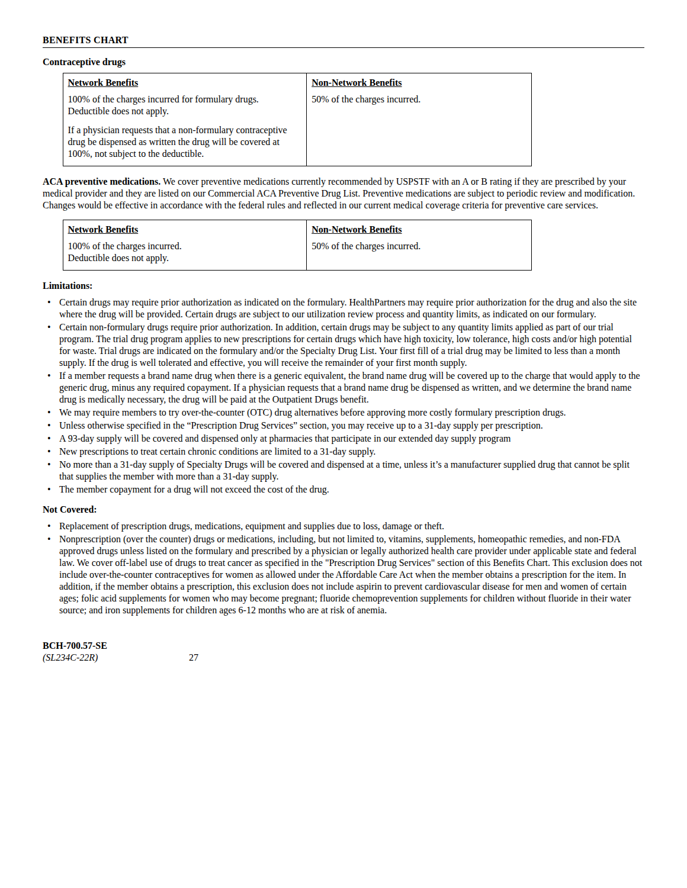BENEFITS CHART
Contraceptive drugs
| Network Benefits 100% of the charges incurred for formulary drugs. Deductible does not apply. If a physician requests that a non-formulary contraceptive drug be dispensed as written the drug will be covered at 100%, not subject to the deductible. | Non-Network Benefits 50% of the charges incurred. |
ACA preventive medications. We cover preventive medications currently recommended by USPSTF with an A or B rating if they are prescribed by your medical provider and they are listed on our Commercial ACA Preventive Drug List. Preventive medications are subject to periodic review and modification. Changes would be effective in accordance with the federal rules and reflected in our current medical coverage criteria for preventive care services.
| Network Benefits 100% of the charges incurred. Deductible does not apply. | Non-Network Benefits 50% of the charges incurred. |
Limitations:
Certain drugs may require prior authorization as indicated on the formulary. HealthPartners may require prior authorization for the drug and also the site where the drug will be provided. Certain drugs are subject to our utilization review process and quantity limits, as indicated on our formulary.
Certain non-formulary drugs require prior authorization. In addition, certain drugs may be subject to any quantity limits applied as part of our trial program. The trial drug program applies to new prescriptions for certain drugs which have high toxicity, low tolerance, high costs and/or high potential for waste. Trial drugs are indicated on the formulary and/or the Specialty Drug List. Your first fill of a trial drug may be limited to less than a month supply. If the drug is well tolerated and effective, you will receive the remainder of your first month supply.
If a member requests a brand name drug when there is a generic equivalent, the brand name drug will be covered up to the charge that would apply to the generic drug, minus any required copayment. If a physician requests that a brand name drug be dispensed as written, and we determine the brand name drug is medically necessary, the drug will be paid at the Outpatient Drugs benefit.
We may require members to try over-the-counter (OTC) drug alternatives before approving more costly formulary prescription drugs.
Unless otherwise specified in the “Prescription Drug Services” section, you may receive up to a 31-day supply per prescription.
A 93-day supply will be covered and dispensed only at pharmacies that participate in our extended day supply program
New prescriptions to treat certain chronic conditions are limited to a 31-day supply.
No more than a 31-day supply of Specialty Drugs will be covered and dispensed at a time, unless it’s a manufacturer supplied drug that cannot be split that supplies the member with more than a 31-day supply.
The member copayment for a drug will not exceed the cost of the drug.
Not Covered:
Replacement of prescription drugs, medications, equipment and supplies due to loss, damage or theft.
Nonprescription (over the counter) drugs or medications, including, but not limited to, vitamins, supplements, homeopathic remedies, and non-FDA approved drugs unless listed on the formulary and prescribed by a physician or legally authorized health care provider under applicable state and federal law. We cover off-label use of drugs to treat cancer as specified in the "Prescription Drug Services" section of this Benefits Chart. This exclusion does not include over-the-counter contraceptives for women as allowed under the Affordable Care Act when the member obtains a prescription for the item. In addition, if the member obtains a prescription, this exclusion does not include aspirin to prevent cardiovascular disease for men and women of certain ages; folic acid supplements for women who may become pregnant; fluoride chemoprevention supplements for children without fluoride in their water source; and iron supplements for children ages 6-12 months who are at risk of anemia.
BCH-700.57-SE
(SL234C-22R) 27